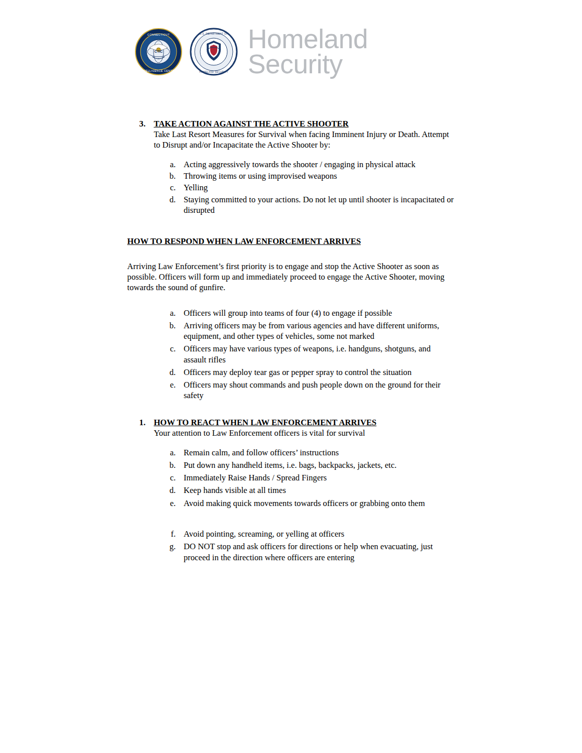CONNECTICUT INTELLIGENCE CENTER CTIC
U.S. DEPARTMENT OF HOMELAND SECURITY
Homeland Security
3. TAKE ACTION AGAINST THE ACTIVE SHOOTER
Take Last Resort Measures for Survival when facing Imminent Injury or Death. Attempt to Disrupt and/or Incapacitate the Active Shooter by:
Acting aggressively towards the shooter / engaging in physical attack
Throwing items or using improvised weapons
Yelling
Staying committed to your actions. Do not let up until shooter is incapacitated or disrupted
HOW TO RESPOND WHEN LAW ENFORCEMENT ARRIVES
Arriving Law Enforcement’s first priority is to engage and stop the Active Shooter as soon as possible. Officers will form up and immediately proceed to engage the Active Shooter, moving towards the sound of gunfire.
Officers will group into teams of four (4) to engage if possible
Arriving officers may be from various agencies and have different uniforms, equipment, and other types of vehicles, some not marked
Officers may have various types of weapons, i.e. handguns, shotguns, and assault rifles
Officers may deploy tear gas or pepper spray to control the situation
Officers may shout commands and push people down on the ground for their safety
1. HOW TO REACT WHEN LAW ENFORCEMENT ARRIVES
Your attention to Law Enforcement officers is vital for survival
Remain calm, and follow officers’ instructions
Put down any handheld items, i.e. bags, backpacks, jackets, etc.
Immediately Raise Hands / Spread Fingers
Keep hands visible at all times
Avoid making quick movements towards officers or grabbing onto them
Avoid pointing, screaming, or yelling at officers
DO NOT stop and ask officers for directions or help when evacuating, just proceed in the direction where officers are entering